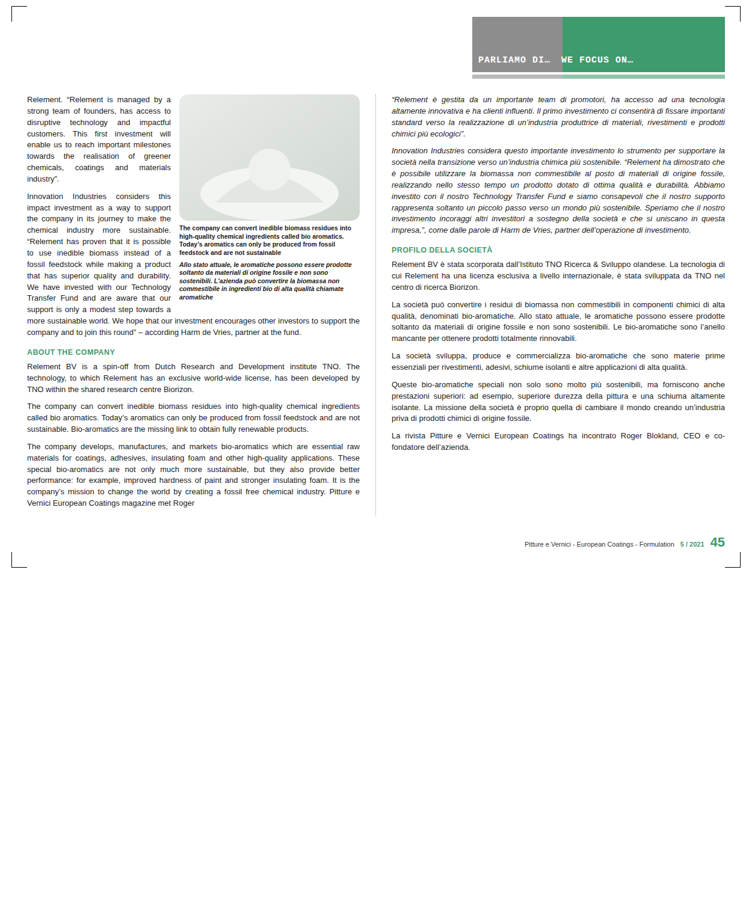PARLIAMO DI… WE FOCUS ON…
The company can convert inedible biomass residues into high-quality chemical ingredients called bio aromatics. Today’s aromatics can only be produced from fossil feedstock and are not sustainable Allo stato attuale, le aromatiche possono essere prodotte soltanto da materiali di origine fossile e non sono sostenibili. L'azienda può convertire la biomassa non commestibile in ingredienti bio di alta qualità chiamate aromatiche
Relement. “Relement is managed by a strong team of founders, has access to disruptive technology and impactful customers. This first investment will enable us to reach important milestones towards the realisation of greener chemicals, coatings and materials industry”.
Innovation Industries considers this impact investment as a way to support the company in its journey to make the chemical industry more sustainable. “Relement has proven that it is possible to use inedible biomass instead of a fossil feedstock while making a product that has superior quality and durability. We have invested with our Technology Transfer Fund and are aware that our support is only a modest step towards a more sustainable world. We hope that our investment encourages other investors to support the company and to join this round” – according Harm de Vries, partner at the fund.
About the company
Relement BV is a spin-off from Dutch Research and Development institute TNO. The technology, to which Relement has an exclusive world-wide license, has been developed by TNO within the shared research centre Biorizon.
The company can convert inedible biomass residues into high-quality chemical ingredients called bio aromatics. Today’s aromatics can only be produced from fossil feedstock and are not sustainable. Bio-aromatics are the missing link to obtain fully renewable products.
The company develops, manufactures, and markets bio-aromatics which are essential raw materials for coatings, adhesives, insulating foam and other high-quality applications. These special bio-aromatics are not only much more sustainable, but they also provide better performance: for example, improved hardness of paint and stronger insulating foam. It is the company’s mission to change the world by creating a fossil free chemical industry. Pitture e Vernici European Coatings magazine met Roger
“Relement è gestita da un importante team di promotori, ha accesso ad una tecnologia altamente innovativa e ha clienti influenti. Il primo investimento ci consentirà di fissare importanti standard verso la realizzazione di un’industria produttrice di materiali, rivestimenti e prodotti chimici più ecologici”.
Innovation Industries considera questo importante investimento lo strumento per supportare la società nella transizione verso un’industria chimica più sostenibile. “Relement ha dimostrato che è possibile utilizzare la biomassa non commestibile al posto di materiali di origine fossile, realizzando nello stesso tempo un prodotto dotato di ottima qualità e durabilità. Abbiamo investito con il nostro Technology Transfer Fund e siamo consapevoli che il nostro supporto rappresenta soltanto un piccolo passo verso un mondo più sostenibile. Speriamo che il nostro investimento incoraggi altri investitori a sostegno della società e che si uniscano in questa impresa,”, come dalle parole di Harm de Vries, partner dell’operazione di investimento.
Profilo della società
Relement BV è stata scorporata dall’Istituto TNO Ricerca & Sviluppo olandese. La tecnologia di cui Relement ha una licenza esclusiva a livello internazionale, è stata sviluppata da TNO nel centro di ricerca Biorizon.
La società può convertire i residui di biomassa non commestibili in componenti chimici di alta qualità, denominati bio-aromatiche. Allo stato attuale, le aromatiche possono essere prodotte soltanto da materiali di origine fossile e non sono sostenibili. Le bio-aromatiche sono l’anello mancante per ottenere prodotti totalmente rinnovabili.
La società sviluppa, produce e commercializza bio-aromatiche che sono materie prime essenziali per rivestimenti, adesivi, schiume isolanti e altre applicazioni di alta qualità.
Queste bio-aromatiche speciali non solo sono molto più sostenibili, ma forniscono anche prestazioni superiori: ad esempio, superiore durezza della pittura e una schiuma altamente isolante. La missione della società è proprio quella di cambiare il mondo creando un’industria priva di prodotti chimici di origine fossile.
La rivista Pitture e Vernici European Coatings ha incontrato Roger Blokland, CEO e co-fondatore dell’azienda.
Pitture e Vernici - European Coatings - Formulation 5 / 2021 45